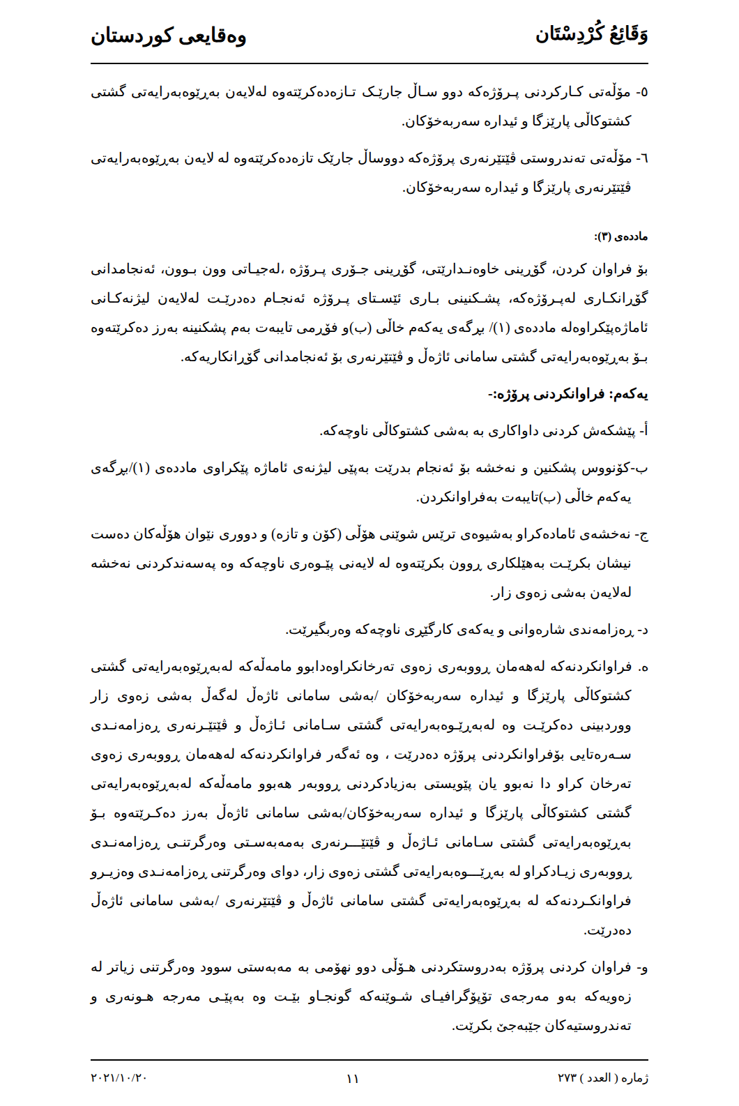وَقَائِعُ كُرْدِسْتَان
وەقایعی کوردستان
٥- مۆڵەتی کـارکردنی پـرۆژەکە دوو سـاڵ جارێـک تـازەدەکرێتەوە لەلایەن بەڕێوەبەرایەتی گشتی کشتوکاڵی پارێزگا و ئیدارە سەربەخۆکان.
٦- مۆڵەتی تەندروستی ڤێتێرنەری پرۆژەکە دووساڵ جارێک تازەدەکرێتەوە لە لایەن بەڕێوەبەرایەتی ڤێتێرنەری پارێزگا و ئیدارە سەربەخۆکان.
ماددەی (٣):
بۆ فراوان کردن، گۆڕینی خاوەنـدارێتی، گۆڕینی جـۆری پـرۆژە ،لەجیـاتی وون بـوون، ئەنجامدانی گۆڕانکـاری لەپـرۆژەکە، پشـکنینی بـاری ئێسـتای پـرۆژە ئەنجـام دەدرێـت لەلایەن لیژنەکـانی ئاماژەپێکراوەلە ماددەی (١)/ بڕگەی یەکەم خاڵی (ب)و فۆڕمی تایبەت بەم پشکنینە بەرز دەکرێتەوە بـۆ بەڕێوەبەرایەتی گشتی سامانی ئاژەڵ و ڤێتێرنەری بۆ ئەنجامدانی گۆڕانکاریەکە.
یەکەم: فراوانکردنی پرۆژە:-
أ- پێشکەش کردنی داواکاری بە بەشی کشتوکاڵی ناوچەکە.
ب-کۆنووس پشکنین و نەخشە بۆ ئەنجام بدرێت بەپێی لیژنەی ئاماژە پێکراوی ماددەی (١)/بڕگەی یەکەم خاڵی (ب)تایبەت بەفراوانکردن.
ج- نەخشەی ئامادەکراو بەشیوەی ترێس شوێنی هۆڵی (کۆن و تازە) و دووری نێوان هۆڵەکان دەست نیشان بکرێـت بەهێلکاری ڕوون بکرێتەوە لە لایەنی پێـوەری ناوچەکە وە پەسەندکردنی نەخشە لەلایەن بەشی زەوی زار.
د- ڕەزامەندی شارەوانی و یەکەی کارگێڕی ناوچەکە وەربگیرێت.
ه. فراوانکردنەکە لەهەمان ڕووبەری زەوی تەرخانکراوەدابوو مامەڵەکە لەبەڕێوەبەرایەتی گشتی کشتوکاڵی پارێزگا و ئیدارە سەربەخۆکان /بەشی سامانی ئاژەڵ لەگەڵ بەشی زەوی زار ووردبینی دەکرێـت وە لەبەڕێـوەبەرایەتی گشتی سـامانی ئـاژەڵ و ڤێتێـرنەری ڕەزامەنـدی سـەرەتایی بۆفراوانکردنی پرۆژە دەدرێت ، وە ئەگەر فراوانکردنەکە لەهەمان ڕووبەری زەوی تەرخان کراو دا نەبوو یان پێویستی بەزیادکردنی ڕووبەر هەبوو مامەڵەکە لەبەڕێوەبەرایەتی گشتی کشتوکاڵی پارێزگا و ئیدارە سەربەخۆکان/بەشی سامانی ئاژەڵ بەرز دەکـرێتەوە بـۆ بەڕێوەبەرایەتی گشتی سـامانی ئـاژەڵ و ڤێتێـــرنەری بەمەبەسـتی وەرگرتنـی ڕەزامەنـدی ڕووبەری زیـادکراو لە بەڕێـــوەبەرایەتی گشتی زەوی زار، دوای وەرگرتنی ڕەزامەنـدی وەزیـرو فراوانکـردنەکە لە بەڕێوەبەرایەتی گشتی سامانی ئاژەڵ و ڤێتێرنەری /بەشی سامانی ئاژەڵ دەدرێت.
و- فراوان کردنی پرۆژە بەدروستکردنی هـۆڵی دوو نهۆمی بە مەبەستی سوود وەرگرتنی زیاتر لە زەویەکە بەو مەرجەی تۆپۆگرافیـای شـوێنەکە گونجـاو بێـت وە بەپێـی مەرجە هـونەری و تەندروستیەکان جێبەجێ بکرێت.
ژمارە ( العدد ) ٢٧٣
١١
٢٠٢١/١٠/٢٠